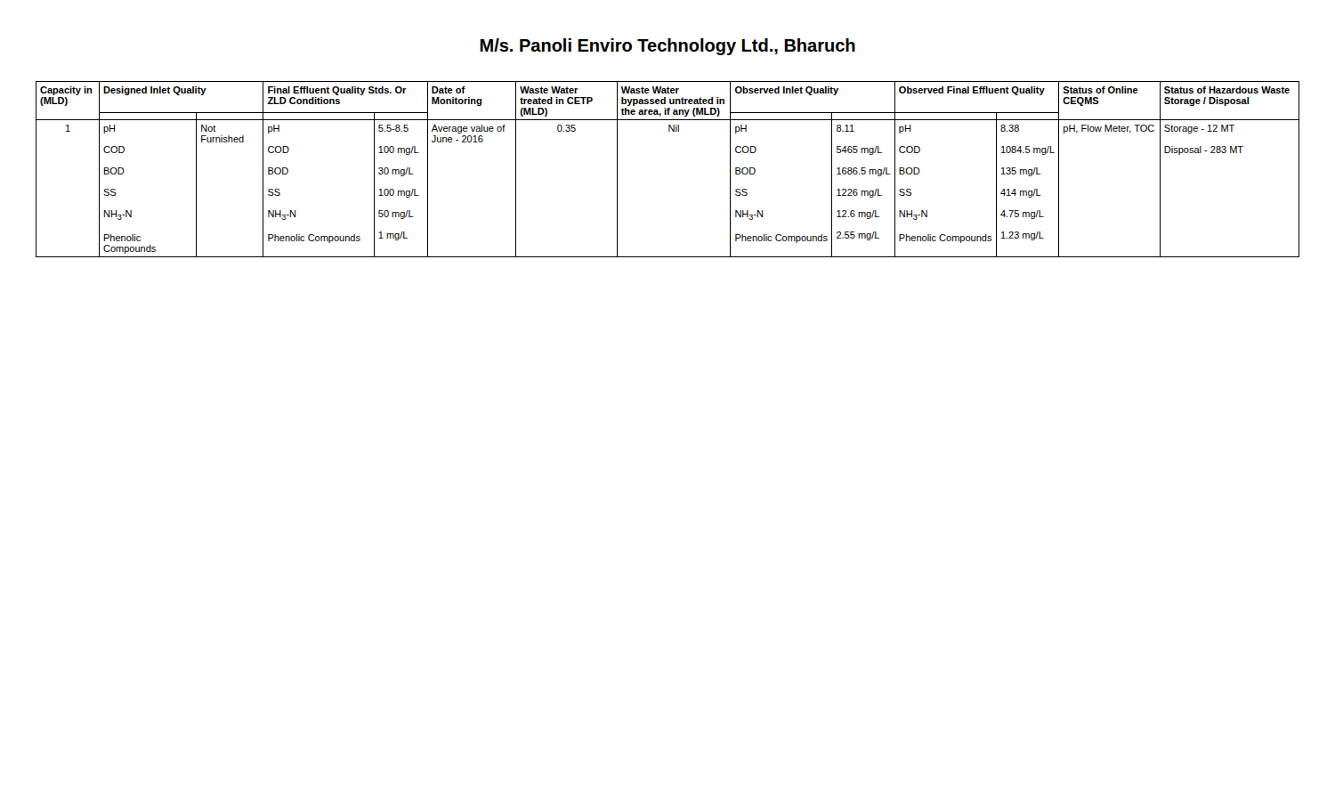M/s. Panoli Enviro Technology Ltd., Bharuch
| Capacity in (MLD) | Designed Inlet Quality | Final Effluent Quality Stds. Or ZLD Conditions | Date of Monitoring | Waste Water treated in CETP (MLD) | Waste Water bypassed untreated in the area, if any (MLD) | Observed Inlet Quality | Observed Final Effluent Quality | Status of Online CEQMS | Status of Hazardous Waste Storage / Disposal |
| --- | --- | --- | --- | --- | --- | --- | --- | --- | --- |
| 1 | pH COD BOD SS NH 3 -N Phenolic Compounds | Not Furnished | pH COD BOD SS NH 3 -N Phenolic Compounds | 5.5-8.5 100 mg/L 30 mg/L 100 mg/L 50 mg/L 1 mg/L | Average value of June - 2016 | 0.35 | Nil | pH COD BOD SS NH 3 -N Phenolic Compounds | 8.11 5465 mg/L 1686.5 mg/L 1226 mg/L 12.6 mg/L 2.55 mg/L | pH COD BOD SS NH 3 -N Phenolic Compounds | 8.38 1084.5 mg/L 135 mg/L 414 mg/L 4.75 mg/L 1.23 mg/L | pH, Flow Meter, TOC | Storage - 12 MT Disposal - 283 MT |